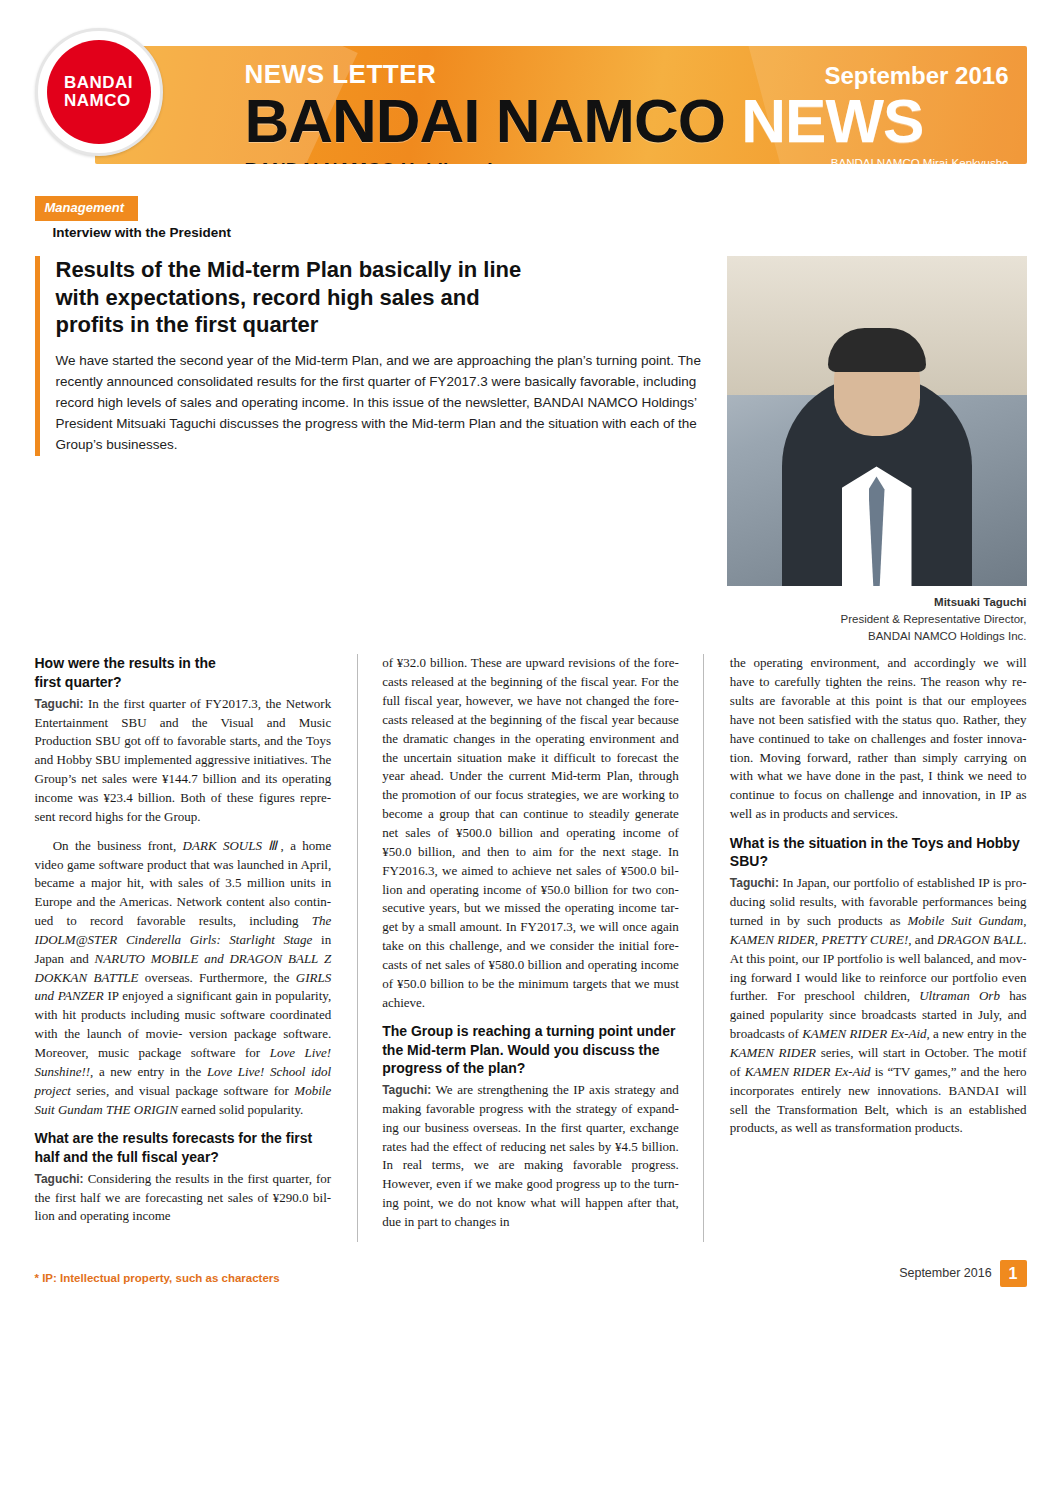NEWS LETTER
September 2016
BANDAI NAMCO NEWS
BANDAI NAMCO Holdings Inc.
BANDAI NAMCO Mirai-Kenkyusho
5-37-8 Shiba, Minato-ku, Tokyo 108-0014
BANDAI
NAMCO
Management Interview with the President
Results of the Mid-term Plan basically in line
with expectations, record high sales and
profits in the first quarter
We have started the second year of the Mid-term Plan, and we are approaching the plan’s turning point. The recently announced consolidated results for the first quarter of FY2017.3 were basically favorable, including record high levels of sales and operating income. In this issue of the newsletter, BANDAI NAMCO Holdings’ President Mitsuaki Taguchi discusses the progress with the Mid-term Plan and the situation with each of the Group’s businesses.
Mitsuaki Taguchi
President & Representative Director,
BANDAI NAMCO Holdings Inc.
How were the results in the
first quarter?
Taguchi: In the first quarter of FY2017.3, the Network Entertainment SBU and the Visual and Music Production SBU got off to favorable starts, and the Toys and Hobby SBU implemented aggressive initiatives. The Group’s net sales were ¥144.7 billion and its operating income was ¥23.4 billion. Both of these figures represent record highs for the Group.
On the business front, DARK SOULS Ⅲ, a home video game software product that was launched in April, became a major hit, with sales of 3.5 million units in Europe and the Americas. Network content also continued to record favorable results, including The IDOLM@STER Cinderella Girls: Starlight Stage in Japan and NARUTO MOBILE and DRAGON BALL Z DOKKAN BATTLE overseas. Furthermore, the GIRLS und PANZER IP enjoyed a significant gain in popularity, with hit products including music software coordinated with the launch of movie- version package software. Moreover, music package software for Love Live! Sunshine!!, a new entry in the Love Live! School idol project series, and visual package software for Mobile Suit Gundam THE ORIGIN earned solid popularity.
What are the results forecasts for the first half and the full fiscal year?
Taguchi: Considering the results in the first quarter, for the first half we are forecasting net sales of ¥290.0 billion and operating income
of ¥32.0 billion. These are upward revisions of the forecasts released at the beginning of the fiscal year. For the full fiscal year, however, we have not changed the forecasts released at the beginning of the fiscal year because the dramatic changes in the operating environment and the uncertain situation make it difficult to forecast the year ahead. Under the current Mid-term Plan, through the promotion of our focus strategies, we are working to become a group that can continue to steadily generate net sales of ¥500.0 billion and operating income of ¥50.0 billion, and then to aim for the next stage. In FY2016.3, we aimed to achieve net sales of ¥500.0 billion and operating income of ¥50.0 billion for two consecutive years, but we missed the operating income target by a small amount. In FY2017.3, we will once again take on this challenge, and we consider the initial forecasts of net sales of ¥580.0 billion and operating income of ¥50.0 billion to be the minimum targets that we must achieve.
The Group is reaching a turning point under the Mid-term Plan. Would you discuss the progress of the plan?
Taguchi: We are strengthening the IP axis strategy and making favorable progress with the strategy of expanding our business overseas. In the first quarter, exchange rates had the effect of reducing net sales by ¥4.5 billion. In real terms, we are making favorable progress. However, even if we make good progress up to the turning point, we do not know what will happen after that, due in part to changes in
the operating environment, and accordingly we will have to carefully tighten the reins. The reason why results are favorable at this point is that our employees have not been satisfied with the status quo. Rather, they have continued to take on challenges and foster innovation. Moving forward, rather than simply carrying on with what we have done in the past, I think we need to continue to focus on challenge and innovation, in IP as well as in products and services.
What is the situation in the Toys and Hobby SBU?
Taguchi: In Japan, our portfolio of established IP is producing solid results, with favorable performances being turned in by such products as Mobile Suit Gundam, KAMEN RIDER, PRETTY CURE!, and DRAGON BALL. At this point, our IP portfolio is well balanced, and moving forward I would like to reinforce our portfolio even further. For preschool children, Ultraman Orb has gained popularity since broadcasts started in July, and broadcasts of KAMEN RIDER Ex-Aid, a new entry in the KAMEN RIDER series, will start in October. The motif of KAMEN RIDER Ex-Aid is “TV games,” and the hero incorporates entirely new innovations. BANDAI will sell the Transformation Belt, which is an established products, as well as transformation products.
* IP: Intellectual property, such as characters
September 2016 1